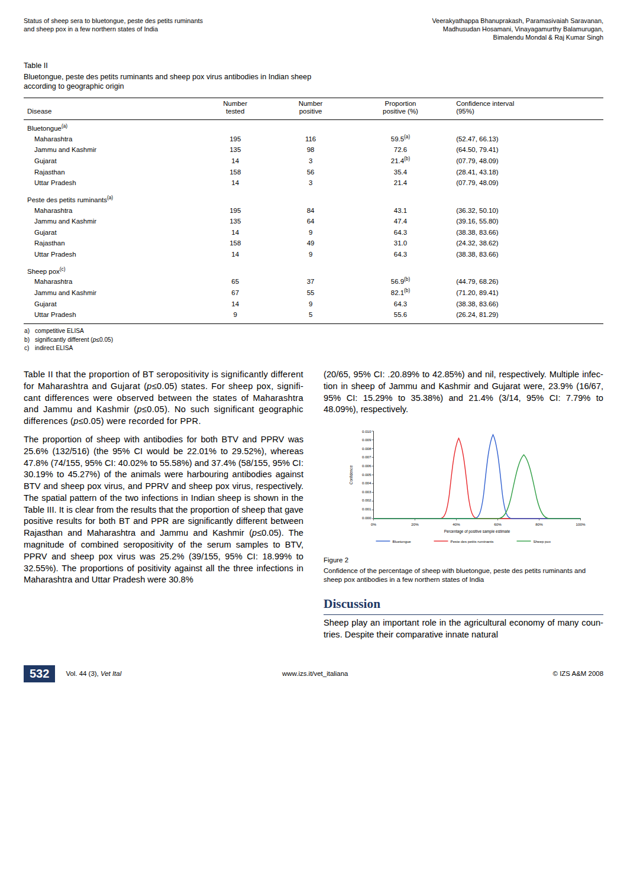Status of sheep sera to bluetongue, peste des petits ruminants
and sheep pox in a few northern states of India
Veerakyathappa Bhanuprakash, Paramasivaiah Saravanan,
Madhusudan Hosamani, Vinayagamurthy Balamurugan,
Bimalendu Mondal & Raj Kumar Singh
Table II
Bluetongue, peste des petits ruminants and sheep pox virus antibodies in Indian sheep
according to geographic origin
| Disease | Number tested | Number positive | Proportion positive (%) | Confidence interval (95%) |
| --- | --- | --- | --- | --- |
| Bluetongue (a) | | | | |
| Maharashtra | 195 | 116 | 59.5 (a) | (52.47, 66.13) |
| Jammu and Kashmir | 135 | 98 | 72.6 | (64.50, 79.41) |
| Gujarat | 14 | 3 | 21.4 (b) | (07.79, 48.09) |
| Rajasthan | 158 | 56 | 35.4 | (28.41, 43.18) |
| Uttar Pradesh | 14 | 3 | 21.4 | (07.79, 48.09) |
| Peste des petits ruminants (a) | | | | |
| Maharashtra | 195 | 84 | 43.1 | (36.32, 50.10) |
| Jammu and Kashmir | 135 | 64 | 47.4 | (39.16, 55.80) |
| Gujarat | 14 | 9 | 64.3 | (38.38, 83.66) |
| Rajasthan | 158 | 49 | 31.0 | (24.32, 38.62) |
| Uttar Pradesh | 14 | 9 | 64.3 | (38.38, 83.66) |
| Sheep pox (c) | | | | |
| Maharashtra | 65 | 37 | 56.9 (b) | (44.79, 68.26) |
| Jammu and Kashmir | 67 | 55 | 82.1 (b) | (71.20, 89.41) |
| Gujarat | 14 | 9 | 64.3 | (38.38, 83.66) |
| Uttar Pradesh | 9 | 5 | 55.6 | (26.24, 81.29) |
| a) competitive ELISA b) significantly different ( p ≤0.05) c) indirect ELISA |
Table II that the proportion of BT seropositivity is significantly different for Maharashtra and Gujarat (p≤0.05) states. For sheep pox, significant differences were observed between the states of Maharashtra and Jammu and Kashmir (p≤0.05). No such significant geographic differences (p≤0.05) were recorded for PPR.
The proportion of sheep with antibodies for both BTV and PPRV was 25.6% (132/516) (the 95% CI would be 22.01% to 29.52%), whereas 47.8% (74/155, 95% CI: 40.02% to 55.58%) and 37.4% (58/155, 95% CI: 30.19% to 45.27%) of the animals were harbouring antibodies against BTV and sheep pox virus, and PPRV and sheep pox virus, respectively. The spatial pattern of the two infections in Indian sheep is shown in the Table III. It is clear from the results that the proportion of sheep that gave positive results for both BT and PPR are significantly different between Rajasthan and Maharashtra and Jammu and Kashmir (p≤0.05). The magnitude of combined seropositivity of the serum samples to BTV, PPRV and sheep pox virus was 25.2% (39/155, 95% CI: 18.99% to 32.55%). The proportions of positivity against all the three infections in Maharashtra and Uttar Pradesh were 30.8%
(20/65, 95% CI: .20.89% to 42.85%) and nil, respectively. Multiple infection in sheep of Jammu and Kashmir and Gujarat were, 23.9% (16/67, 95% CI: 15.29% to 35.38%) and 21.4% (3/14, 95% CI: 7.79% to 48.09%), respectively.
0.010 0.009 0.008 0.007 0.006 0.005 0.004 0.003 0.002 0.001 0.000 0% 20% 40% 60% 80% 100% Confidence Percentage of positive sample estimate Bluetongue Peste des petits ruminants Sheep pox
Figure 2 Confidence of the percentage of sheep with bluetongue, peste des petits ruminants and sheep pox antibodies in a few northern states of India
Discussion
Sheep play an important role in the agricultural economy of many countries. Despite their comparative innate natural
532
Vol. 44 (3), Vet Ital
www.izs.it/vet_italiana
© IZS A&M 2008